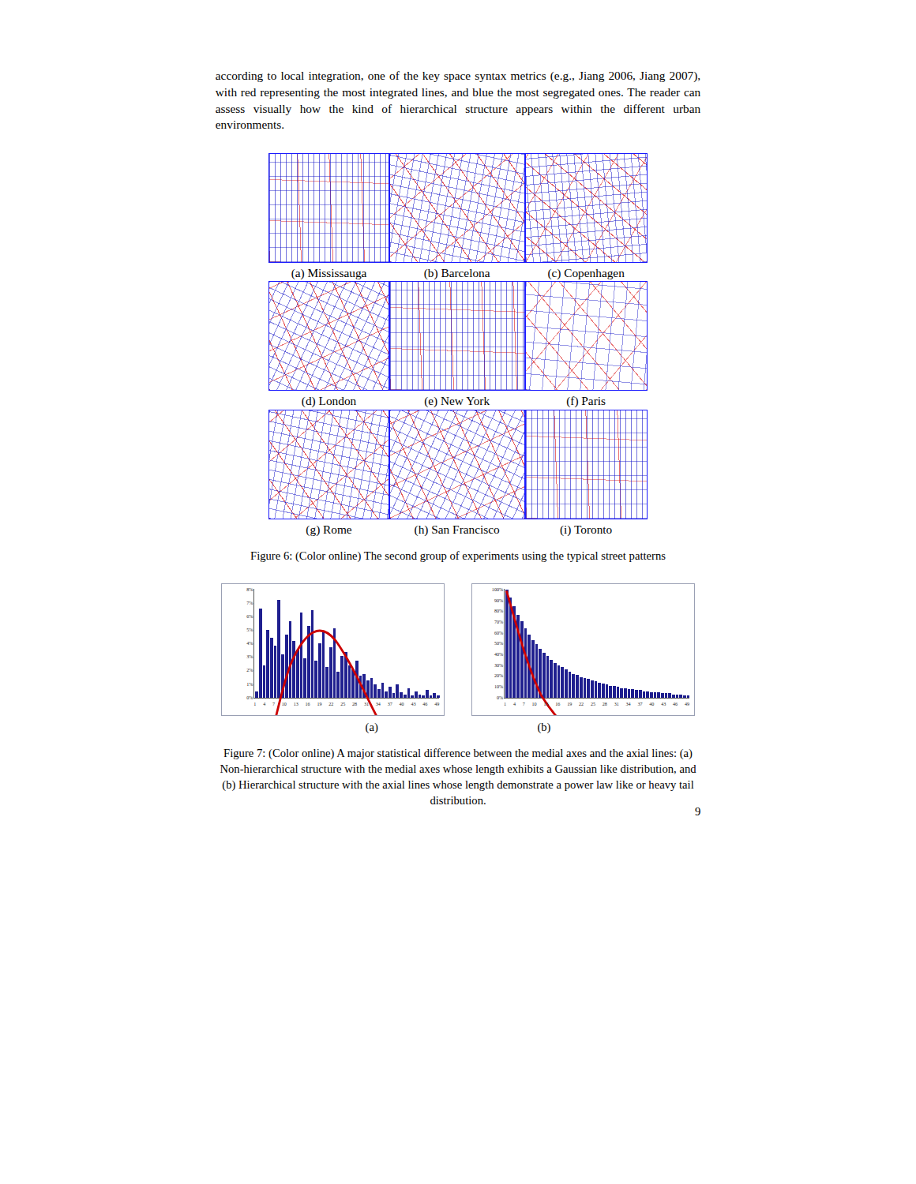according to local integration, one of the key space syntax metrics (e.g., Jiang 2006, Jiang 2007), with red representing the most integrated lines, and blue the most segregated ones. The reader can assess visually how the kind of hierarchical structure appears within the different urban environments.
| (a) Mississauga | (b) Barcelona | (c) Copenhagen |
| (d) London | (e) New York | (f) Paris |
| (g) Rome | (h) San Francisco | (i) Toronto |
Figure 6: (Color online) The second group of experiments using the typical street patterns
8%
7%
6%
5%
4%
3%
2%
1%
0%
1
4
7
10
13
16
19
22
25
28
31
34
37
40
43
46
49
100%
90%
80%
70%
60%
50%
40%
30%
20%
10%
0%
1
4
7
10
13
16
19
22
25
28
31
34
37
40
43
46
49
(a)
(b)
Figure 7: (Color online) A major statistical difference between the medial axes and the axial lines: (a) Non-hierarchical structure with the medial axes whose length exhibits a Gaussian like distribution, and (b) Hierarchical structure with the axial lines whose length demonstrate a power law like or heavy tail distribution.
9